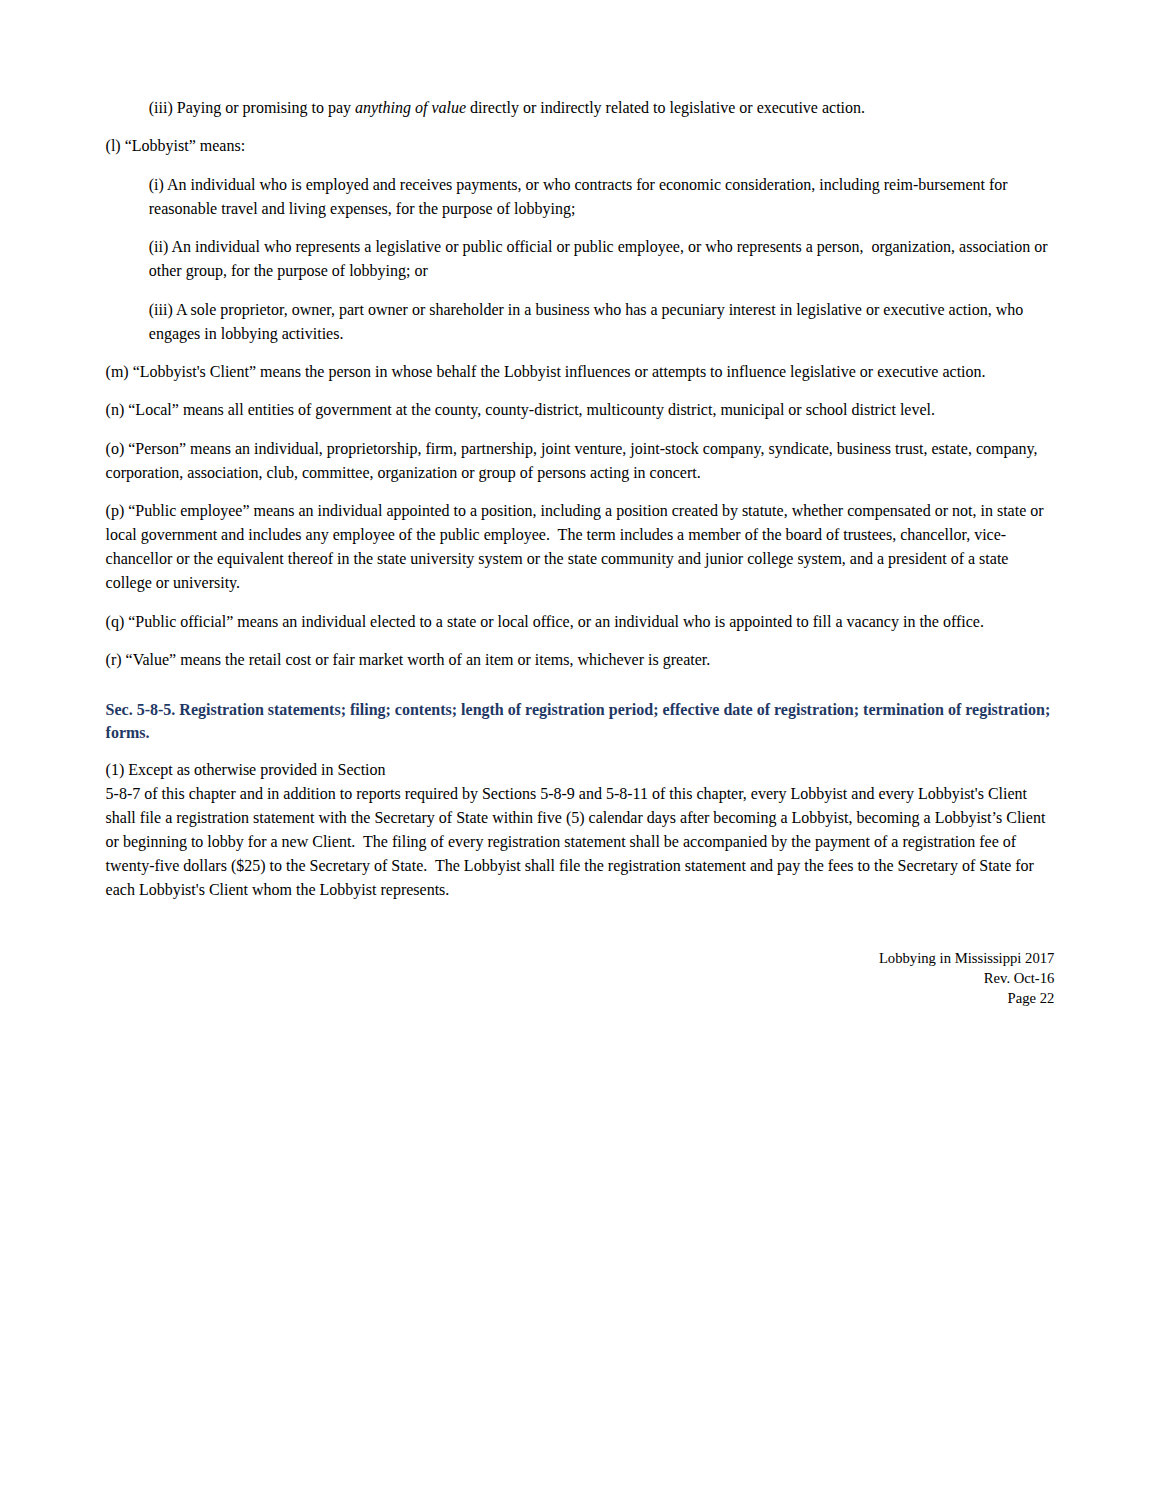(iii) Paying or promising to pay anything of value directly or indirectly related to legislative or executive action.
(l) “Lobbyist” means:
(i) An individual who is employed and receives payments, or who contracts for economic consideration, including reim-bursement for reasonable travel and living expenses, for the purpose of lobbying;
(ii) An individual who represents a legislative or public official or public employee, or who represents a person, organization, association or other group, for the purpose of lobbying; or
(iii) A sole proprietor, owner, part owner or shareholder in a business who has a pecuniary interest in legislative or executive action, who engages in lobbying activities.
(m) “Lobbyist's Client” means the person in whose behalf the Lobbyist influences or attempts to influence legislative or executive action.
(n) “Local” means all entities of government at the county, county-district, multicounty district, municipal or school district level.
(o) “Person” means an individual, proprietorship, firm, partnership, joint venture, joint-stock company, syndicate, business trust, estate, company, corporation, association, club, committee, organization or group of persons acting in concert.
(p) “Public employee” means an individual appointed to a position, including a position created by statute, whether compensated or not, in state or local government and includes any employee of the public employee. The term includes a member of the board of trustees, chancellor, vice-chancellor or the equivalent thereof in the state university system or the state community and junior college system, and a president of a state college or university.
(q) “Public official” means an individual elected to a state or local office, or an individual who is appointed to fill a vacancy in the office.
(r) “Value” means the retail cost or fair market worth of an item or items, whichever is greater.
Sec. 5-8-5. Registration statements; filing; contents; length of registration period; effective date of registration; termination of registration; forms.
(1) Except as otherwise provided in Section
5-8-7 of this chapter and in addition to reports required by Sections 5-8-9 and 5-8-11 of this chapter, every Lobbyist and every Lobbyist's Client shall file a registration statement with the Secretary of State within five (5) calendar days after becoming a Lobbyist, becoming a Lobbyist’s Client or beginning to lobby for a new Client. The filing of every registration statement shall be accompanied by the payment of a registration fee of twenty-five dollars ($25) to the Secretary of State. The Lobbyist shall file the registration statement and pay the fees to the Secretary of State for each Lobbyist's Client whom the Lobbyist represents.
Lobbying in Mississippi 2017
Rev. Oct-16
Page 22